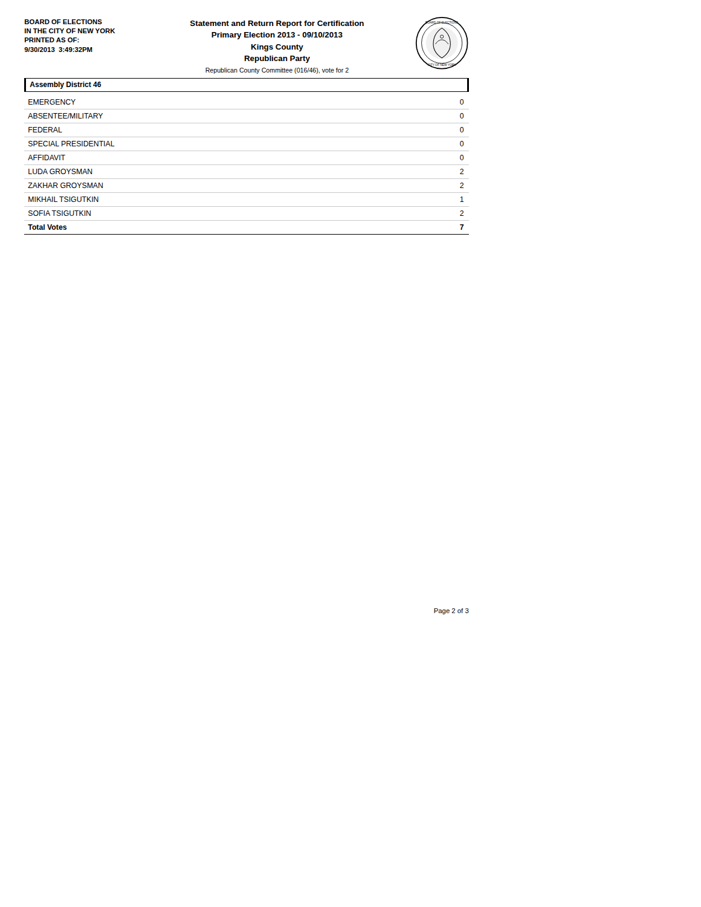BOARD OF ELECTIONS
IN THE CITY OF NEW YORK
PRINTED AS OF:
9/30/2013 3:49:32PM
Statement and Return Report for Certification
Primary Election 2013 - 09/10/2013
Kings County
Republican Party
Republican County Committee (016/46), vote for 2
BOARD OF ELECTIONS CITY OF NEW YORK
Assembly District 46
| EMERGENCY | 0 |
| ABSENTEE/MILITARY | 0 |
| FEDERAL | 0 |
| SPECIAL PRESIDENTIAL | 0 |
| AFFIDAVIT | 0 |
| LUDA GROYSMAN | 2 |
| ZAKHAR GROYSMAN | 2 |
| MIKHAIL TSIGUTKIN | 1 |
| SOFIA TSIGUTKIN | 2 |
| Total Votes | 7 |
Page 2 of 3